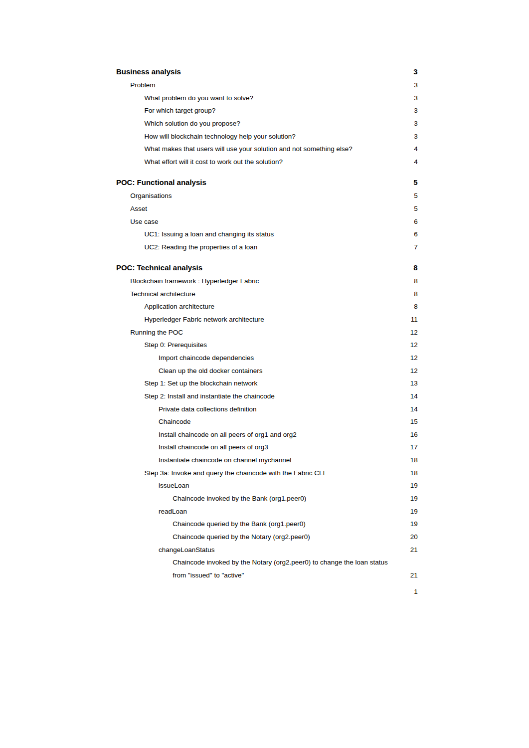Business analysis 3
Problem 3
What problem do you want to solve?3
For which target group?3
Which solution do you propose?3
How will blockchain technology help your solution?3
What makes that users will use your solution and not something else?4
What effort will it cost to work out the solution?4
POC: Functional analysis 5
Organisations 5
Asset 5
Use case 6
UC1: Issuing a loan and changing its status 6
UC2: Reading the properties of a loan 7
POC: Technical analysis 8
Blockchain framework : Hyperledger Fabric 8
Technical architecture 8
Application architecture 8
Hyperledger Fabric network architecture 11
Running the POC 12
Step 0: Prerequisites 12
Import chaincode dependencies 12
Clean up the old docker containers 12
Step 1: Set up the blockchain network 13
Step 2: Install and instantiate the chaincode 14
Private data collections definition 14
Chaincode 15
Install chaincode on all peers of org1 and org216
Install chaincode on all peers of org317
Instantiate chaincode on channel mychannel 18
Step 3a: Invoke and query the chaincode with the Fabric CLI 18
issueLoan 19
Chaincode invoked by the Bank (org1.peer0) 19
readLoan 19
Chaincode queried by the Bank (org1.peer0) 19
Chaincode queried by the Notary (org2.peer0) 20
changeLoanStatus 21
Chaincode invoked by the Notary (org2.peer0) to change the loan status from "issued" to "active"21
1